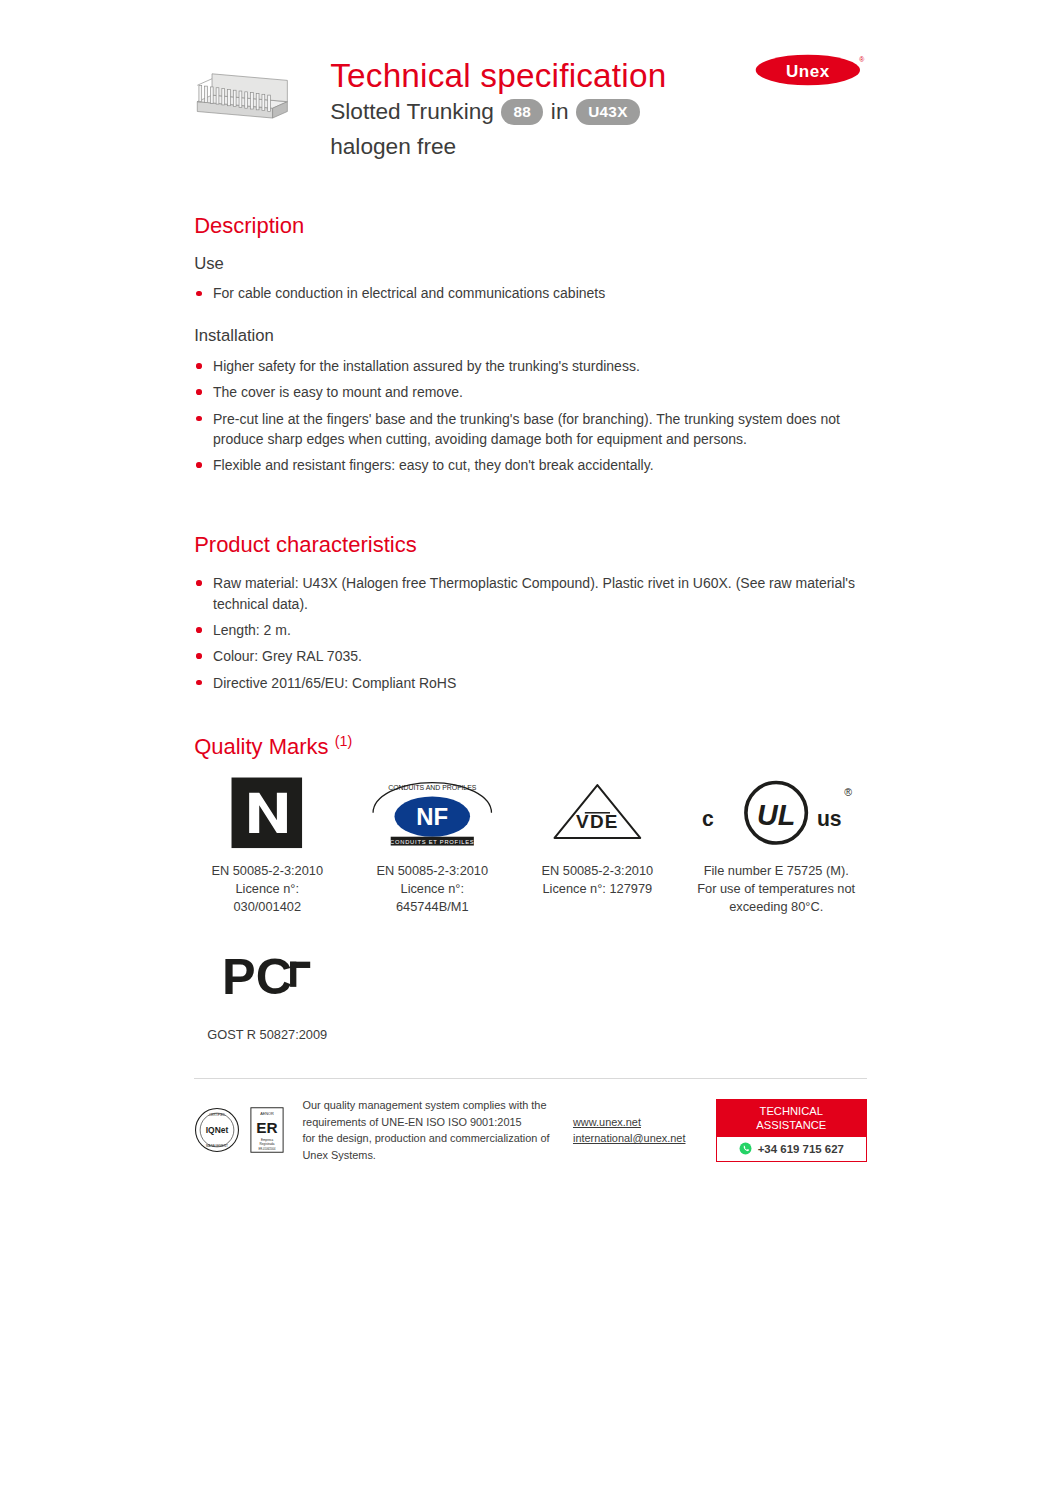Technical specification
Slotted Trunking 88 in U43X halogen free
Unex ®
Description
Use
For cable conduction in electrical and communications cabinets
Installation
Higher safety for the installation assured by the trunking's sturdiness.
The cover is easy to mount and remove.
Pre-cut line at the fingers' base and the trunking's base (for branching). The trunking system does not produce sharp edges when cutting, avoiding damage both for equipment and persons.
Flexible and resistant fingers: easy to cut, they don't break accidentally.
Product characteristics
Raw material: U43X (Halogen free Thermoplastic Compound). Plastic rivet in U60X. (See raw material's technical data).
Length: 2 m.
Colour: Grey RAL 7035.
Directive 2011/65/EU: Compliant RoHS
Quality Marks (1)
EN 50085-2-3:2010
Licence n°: 030/001402
CONDUITS AND PROFILES NF CONDUITS ET PROFILES
EN 50085-2-3:2010
Licence n°: 645744B/M1
VDE
EN 50085-2-3:2010
Licence n°: 127979
c UL us ®
File number E 75725 (M). For use of temperatures not exceeding 80°C.
PC
GOST R 50827:2009
IQNet CERTIFIED MANAGEMENT AENOR ER Empresa Registrada ER-0106/2004
Our quality management system complies with the requirements of UNE-EN ISO ISO 9001:2015
for the design, production and commercialization of Unex Systems.
www.unex.net international@unex.net
TECHNICAL
ASSISTANCE
+34 619 715 627